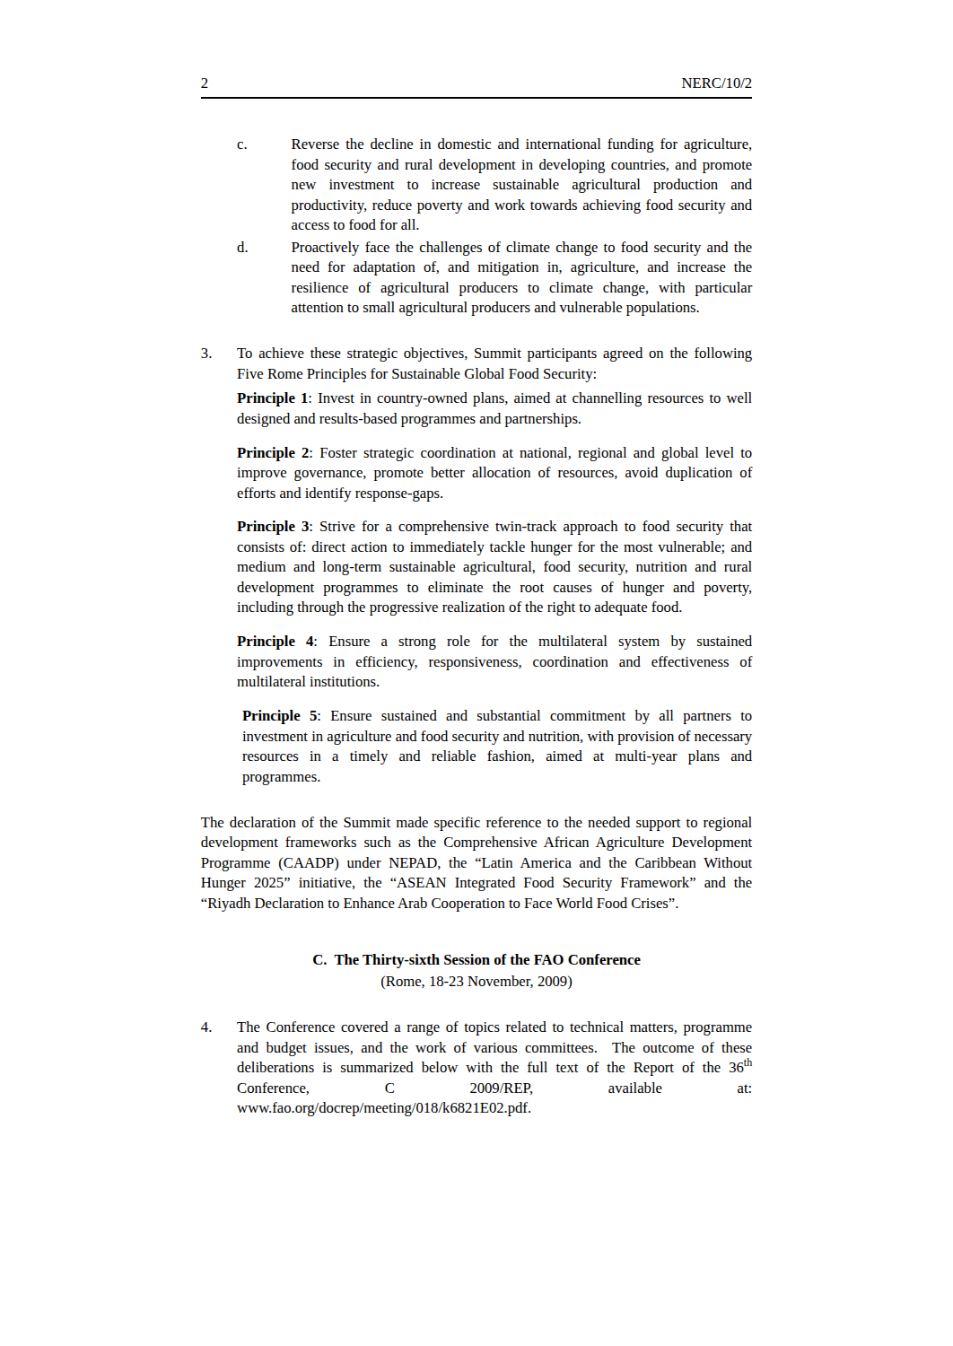2
NERC/10/2
c. Reverse the decline in domestic and international funding for agriculture, food security and rural development in developing countries, and promote new investment to increase sustainable agricultural production and productivity, reduce poverty and work towards achieving food security and access to food for all.
d. Proactively face the challenges of climate change to food security and the need for adaptation of, and mitigation in, agriculture, and increase the resilience of agricultural producers to climate change, with particular attention to small agricultural producers and vulnerable populations.
3. To achieve these strategic objectives, Summit participants agreed on the following Five Rome Principles for Sustainable Global Food Security:
Principle 1: Invest in country-owned plans, aimed at channelling resources to well designed and results-based programmes and partnerships.
Principle 2: Foster strategic coordination at national, regional and global level to improve governance, promote better allocation of resources, avoid duplication of efforts and identify response-gaps.
Principle 3: Strive for a comprehensive twin-track approach to food security that consists of: direct action to immediately tackle hunger for the most vulnerable; and medium and long-term sustainable agricultural, food security, nutrition and rural development programmes to eliminate the root causes of hunger and poverty, including through the progressive realization of the right to adequate food.
Principle 4: Ensure a strong role for the multilateral system by sustained improvements in efficiency, responsiveness, coordination and effectiveness of multilateral institutions.
Principle 5: Ensure sustained and substantial commitment by all partners to investment in agriculture and food security and nutrition, with provision of necessary resources in a timely and reliable fashion, aimed at multi-year plans and programmes.
The declaration of the Summit made specific reference to the needed support to regional development frameworks such as the Comprehensive African Agriculture Development Programme (CAADP) under NEPAD, the “Latin America and the Caribbean Without Hunger 2025” initiative, the “ASEAN Integrated Food Security Framework” and the “Riyadh Declaration to Enhance Arab Cooperation to Face World Food Crises”.
C. The Thirty-sixth Session of the FAO Conference
(Rome, 18-23 November, 2009)
4. The Conference covered a range of topics related to technical matters, programme and budget issues, and the work of various committees. The outcome of these deliberations is summarized below with the full text of the Report of the 36th Conference, C 2009/REP, available at: www.fao.org/docrep/meeting/018/k6821E02.pdf.